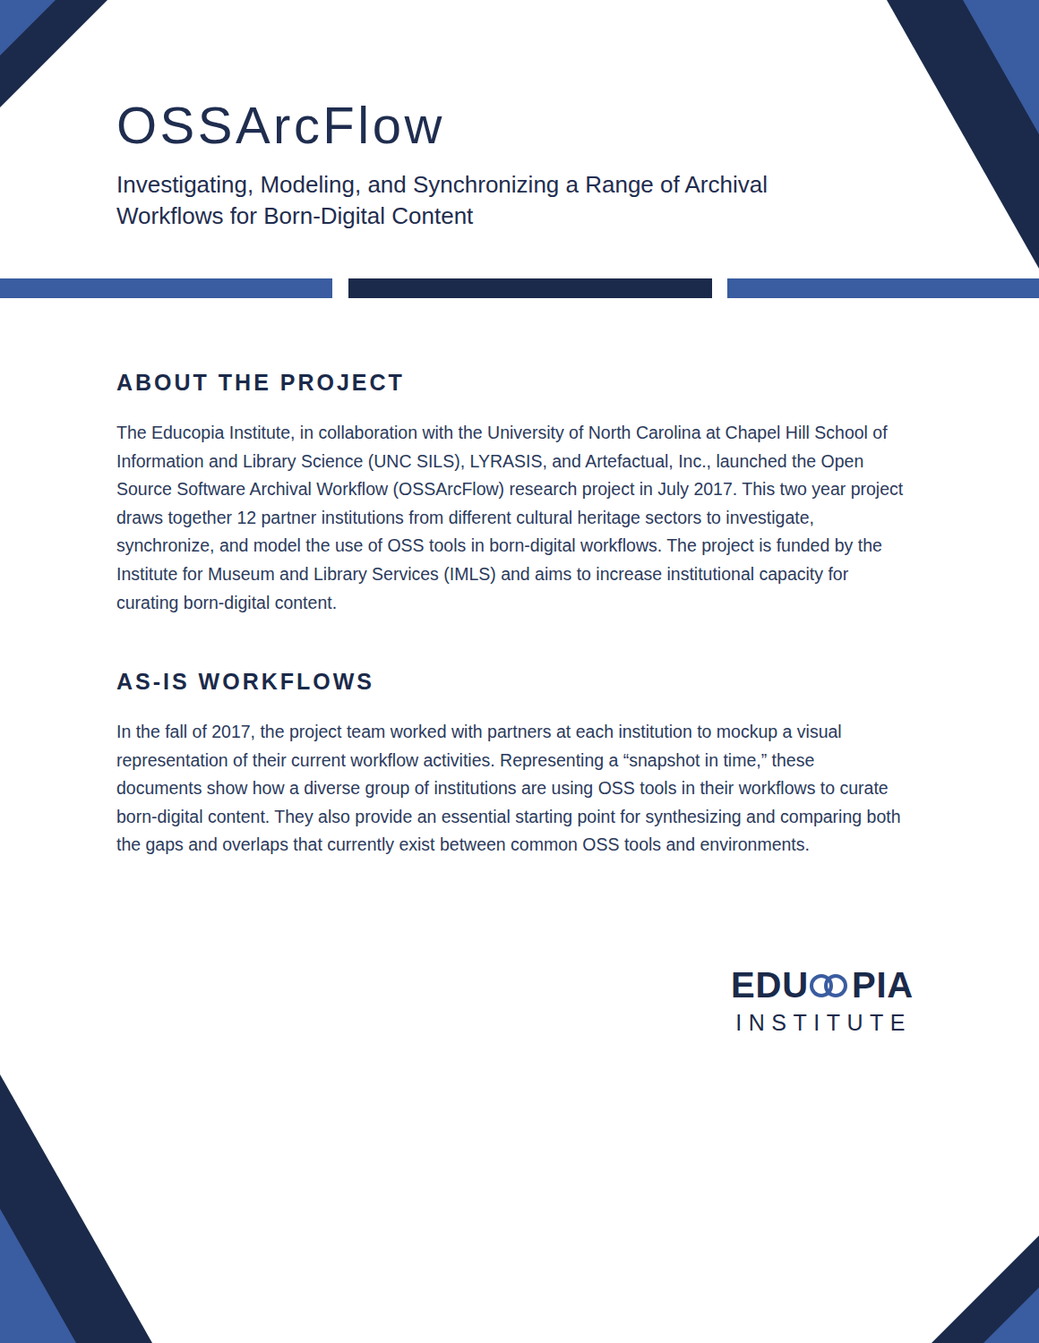OSSArcFlow
Investigating, Modeling, and Synchronizing a Range of Archival Workflows for Born-Digital Content
About the Project
The Educopia Institute, in collaboration with the University of North Carolina at Chapel Hill School of Information and Library Science (UNC SILS), LYRASIS, and Artefactual, Inc., launched the Open Source Software Archival Workflow (OSSArcFlow) research project in July 2017. This two year project draws together 12 partner institutions from different cultural heritage sectors to investigate, synchronize, and model the use of OSS tools in born-digital workflows. The project is funded by the Institute for Museum and Library Services (IMLS) and aims to increase institutional capacity for curating born-digital content.
As-Is Workflows
In the fall of 2017, the project team worked with partners at each institution to mockup a visual representation of their current workflow activities. Representing a “snapshot in time,” these documents show how a diverse group of institutions are using OSS tools in their workflows to curate born-digital content. They also provide an essential starting point for synthesizing and comparing both the gaps and overlaps that currently exist between common OSS tools and environments.
EDU PIA
INSTITUTE